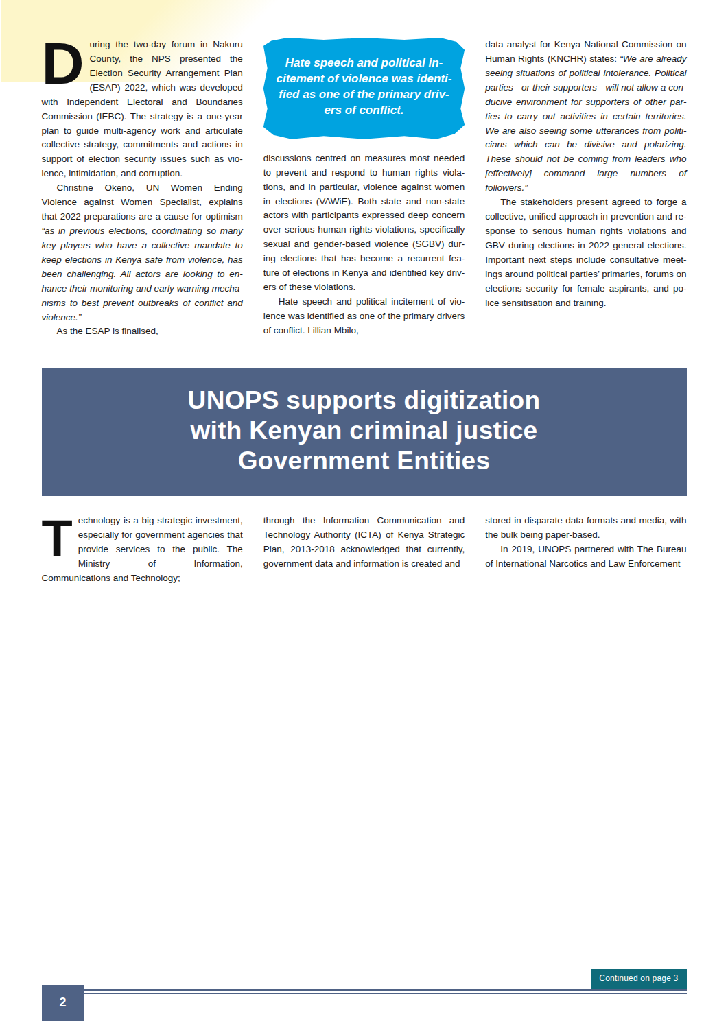During the two-day forum in Nakuru County, the NPS presented the Election Security Arrangement Plan (ESAP) 2022, which was developed with Independent Electoral and Boundaries Commission (IEBC). The strategy is a one-year plan to guide multi-agency work and articulate collective strategy, commitments and actions in support of election security issues such as violence, intimidation, and corruption.
Christine Okeno, UN Women Ending Violence against Women Specialist, explains that 2022 preparations are a cause for optimism “as in previous elections, coordinating so many key players who have a collective mandate to keep elections in Kenya safe from violence, has been challenging. All actors are looking to enhance their monitoring and early warning mechanisms to best prevent outbreaks of conflict and violence.”
As the ESAP is finalised,
Hate speech and political incitement of violence was identified as one of the primary drivers of conflict.
discussions centred on measures most needed to prevent and respond to human rights violations, and in particular, violence against women in elections (VAWiE). Both state and non-state actors with participants expressed deep concern over serious human rights violations, specifically sexual and gender-based violence (SGBV) during elections that has become a recurrent feature of elections in Kenya and identified key drivers of these violations.
Hate speech and political incitement of violence was identified as one of the primary drivers of conflict. Lillian Mbilo,
data analyst for Kenya National Commission on Human Rights (KNCHR) states: “We are already seeing situations of political intolerance. Political parties - or their supporters - will not allow a conducive environment for supporters of other parties to carry out activities in certain territories. We are also seeing some utterances from politicians which can be divisive and polarizing. These should not be coming from leaders who [effectively] command large numbers of followers.”
The stakeholders present agreed to forge a collective, unified approach in prevention and response to serious human rights violations and GBV during elections in 2022 general elections. Important next steps include consultative meetings around political parties’ primaries, forums on elections security for female aspirants, and police sensitisation and training.
UNOPS supports digitization
with Kenyan criminal justice
Government Entities
Technology is a big strategic investment, especially for government agencies that provide services to the public. The Ministry of Information, Communications and Technology;
through the Information Communication and Technology Authority (ICTA) of Kenya Strategic Plan, 2013-2018 acknowledged that currently, government data and information is created and
stored in disparate data formats and media, with the bulk being paper-based.
In 2019, UNOPS partnered with The Bureau of International Narcotics and Law Enforcement
Continued on page 3
2